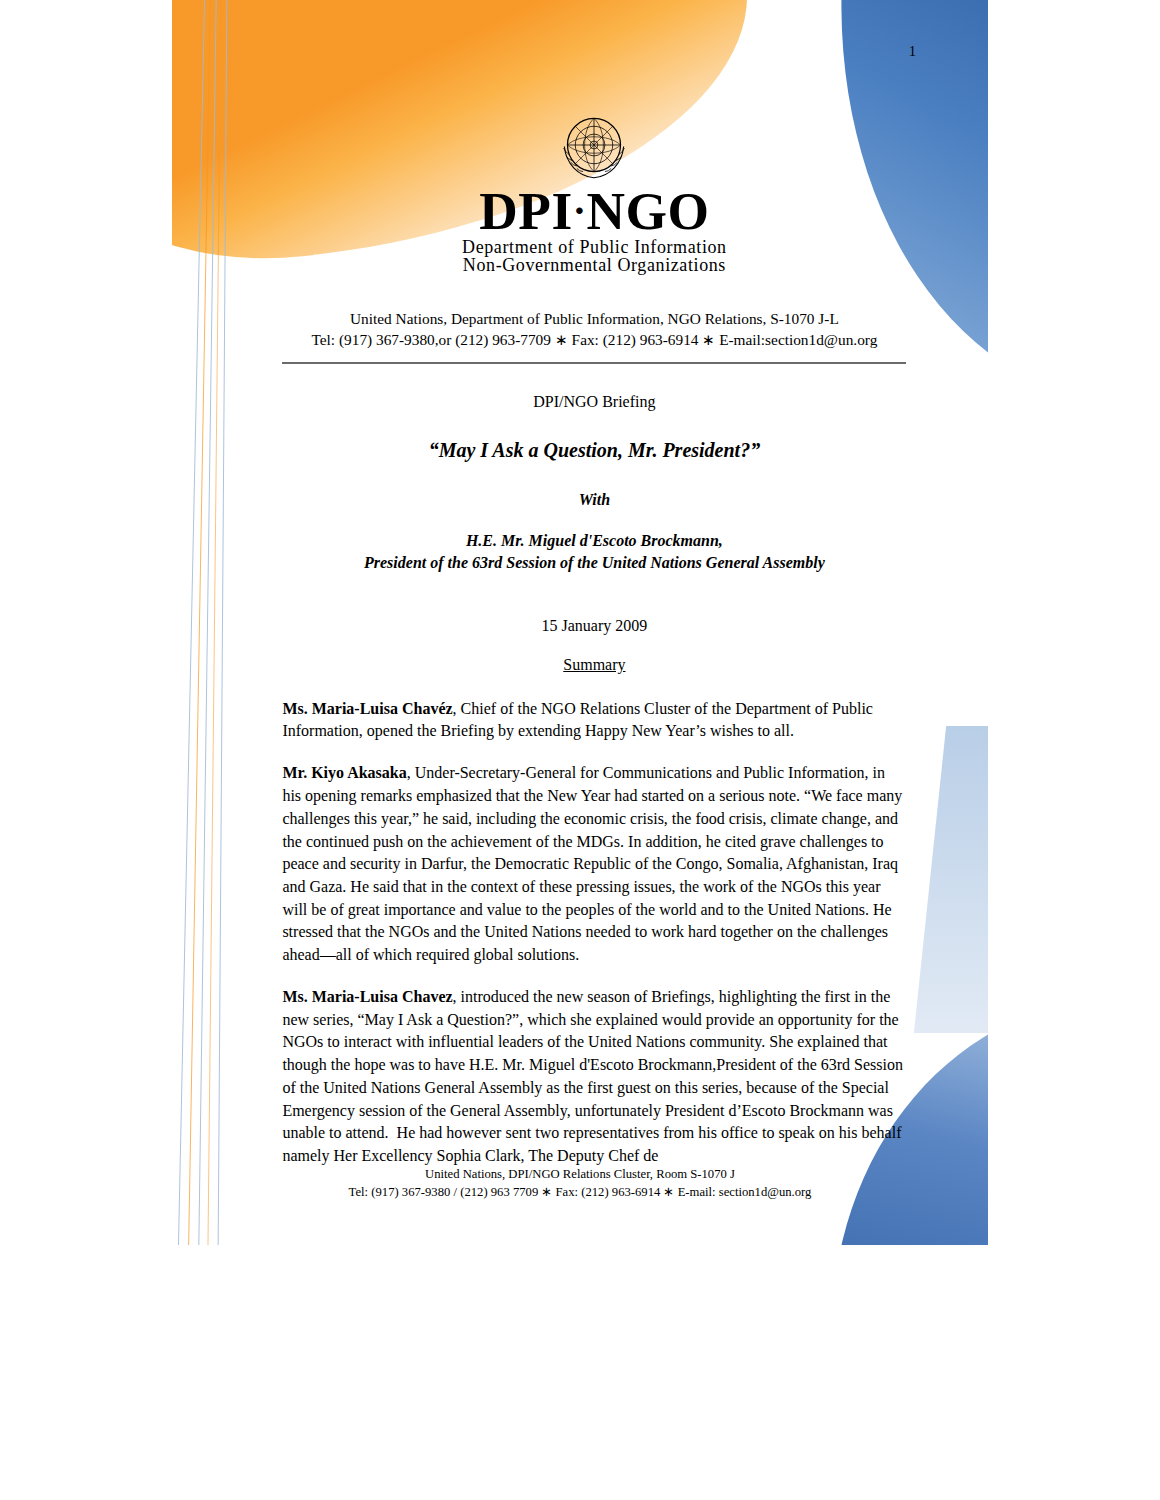1
DPI·NGO
Department of Public Information
Non-Governmental Organizations
United Nations, Department of Public Information, NGO Relations, S-1070 J-L
Tel: (917) 367-9380,or (212) 963-7709 ∗ Fax: (212) 963-6914 ∗ E-mail:section1d@un.org
DPI/NGO Briefing
“May I Ask a Question, Mr. President?”
With
H.E. Mr. Miguel d'Escoto Brockmann,
President of the 63rd Session of the United Nations General Assembly
15 January 2009
Summary
Ms. Maria-Luisa Chavéz, Chief of the NGO Relations Cluster of the Department of Public Information, opened the Briefing by extending Happy New Year’s wishes to all.
Mr. Kiyo Akasaka, Under-Secretary-General for Communications and Public Information, in his opening remarks emphasized that the New Year had started on a serious note. “We face many challenges this year,” he said, including the economic crisis, the food crisis, climate change, and the continued push on the achievement of the MDGs. In addition, he cited grave challenges to peace and security in Darfur, the Democratic Republic of the Congo, Somalia, Afghanistan, Iraq and Gaza. He said that in the context of these pressing issues, the work of the NGOs this year will be of great importance and value to the peoples of the world and to the United Nations. He stressed that the NGOs and the United Nations needed to work hard together on the challenges ahead—all of which required global solutions.
Ms. Maria-Luisa Chavez, introduced the new season of Briefings, highlighting the first in the new series, “May I Ask a Question?”, which she explained would provide an opportunity for the NGOs to interact with influential leaders of the United Nations community. She explained that though the hope was to have H.E. Mr. Miguel d'Escoto Brockmann,President of the 63rd Session of the United Nations General Assembly as the first guest on this series, because of the Special Emergency session of the General Assembly, unfortunately President d’Escoto Brockmann was unable to attend. He had however sent two representatives from his office to speak on his behalf namely Her Excellency Sophia Clark, The Deputy Chef de
United Nations, DPI/NGO Relations Cluster, Room S-1070 J
Tel: (917) 367-9380 / (212) 963 7709 ∗ Fax: (212) 963-6914 ∗ E-mail: section1d@un.org